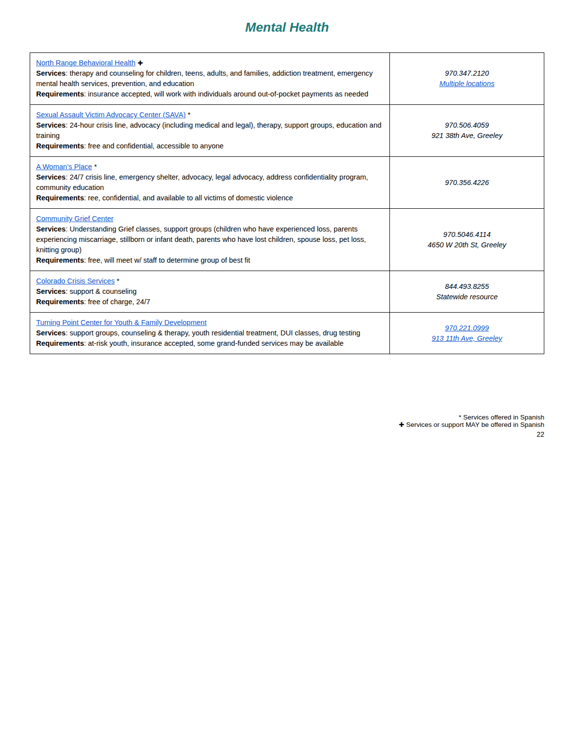Mental Health
| North Range Behavioral Health ✚ Services : therapy and counseling for children, teens, adults, and families, addiction treatment, emergency mental health services, prevention, and education Requirements : insurance accepted, will work with individuals around out-of-pocket payments as needed | 970.347.2120 Multiple locations |
| Sexual Assault Victim Advocacy Center (SAVA) * Services : 24-hour crisis line, advocacy (including medical and legal), therapy, support groups, education and training Requirements : free and confidential, accessible to anyone | 970.506.4059 921 38th Ave, Greeley |
| A Woman’s Place * Services : 24/7 crisis line, emergency shelter, advocacy, legal advocacy, address confidentiality program, community education Requirements : ree, confidential, and available to all victims of domestic violence | 970.356.4226 |
| Community Grief Center Services : Understanding Grief classes, support groups (children who have experienced loss, parents experiencing miscarriage, stillborn or infant death, parents who have lost children, spouse loss, pet loss, knitting group) Requirements : free, will meet w/ staff to determine group of best fit | 970.5046.4114 4650 W 20th St, Greeley |
| Colorado Crisis Services * Services : support & counseling Requirements : free of charge, 24/7 | 844.493.8255 Statewide resource |
| Turning Point Center for Youth & Family Development Services : support groups, counseling & therapy, youth residential treatment, DUI classes, drug testing Requirements : at-risk youth, insurance accepted, some grand-funded services may be available | 970.221.0999 913 11th Ave, Greeley |
* Services offered in Spanish
✚ Services or support MAY be offered in Spanish
22